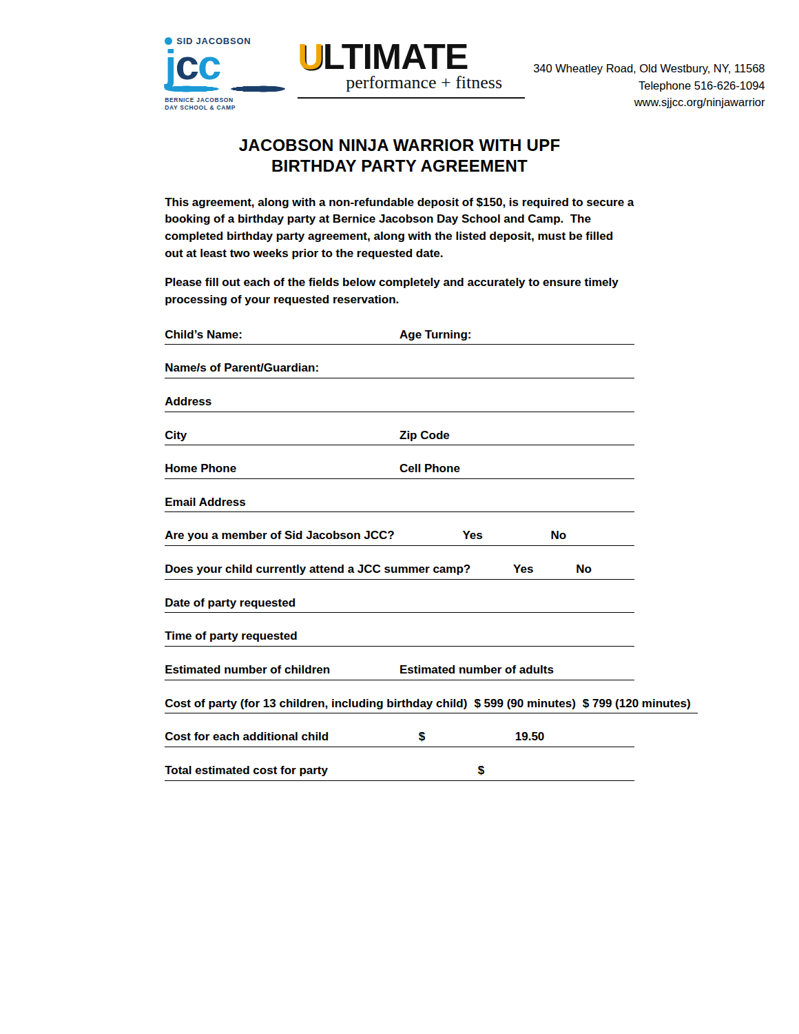SID JACOBSON
jcc
BERNICE JACOBSON
DAY SCHOOL & CAMP
ULTIMATE
performance + fitness
340 Wheatley Road, Old Westbury, NY, 11568
Telephone 516-626-1094
www.sjjcc.org/ninjawarrior
JACOBSON NINJA WARRIOR WITH UPF
BIRTHDAY PARTY AGREEMENT
This agreement, along with a non-refundable deposit of $150, is required to secure a booking of a birthday party at Bernice Jacobson Day School and Camp. The completed birthday party agreement, along with the listed deposit, must be filled out at least two weeks prior to the requested date.
Please fill out each of the fields below completely and accurately to ensure timely processing of your requested reservation.
Child’s Name:
Age Turning:
Name/s of Parent/Guardian:
Address
City
Zip Code
Home Phone
Cell Phone
Email Address
Are you a member of Sid Jacobson JCC? Yes No
Does your child currently attend a JCC summer camp? Yes No
Date of party requested
Time of party requested
Estimated number of children
Estimated number of adults
Cost of party (for 13 children, including birthday child) $ 599 (90 minutes) $ 799 (120 minutes)
Cost for each additional child $ 19.50
Total estimated cost for party $